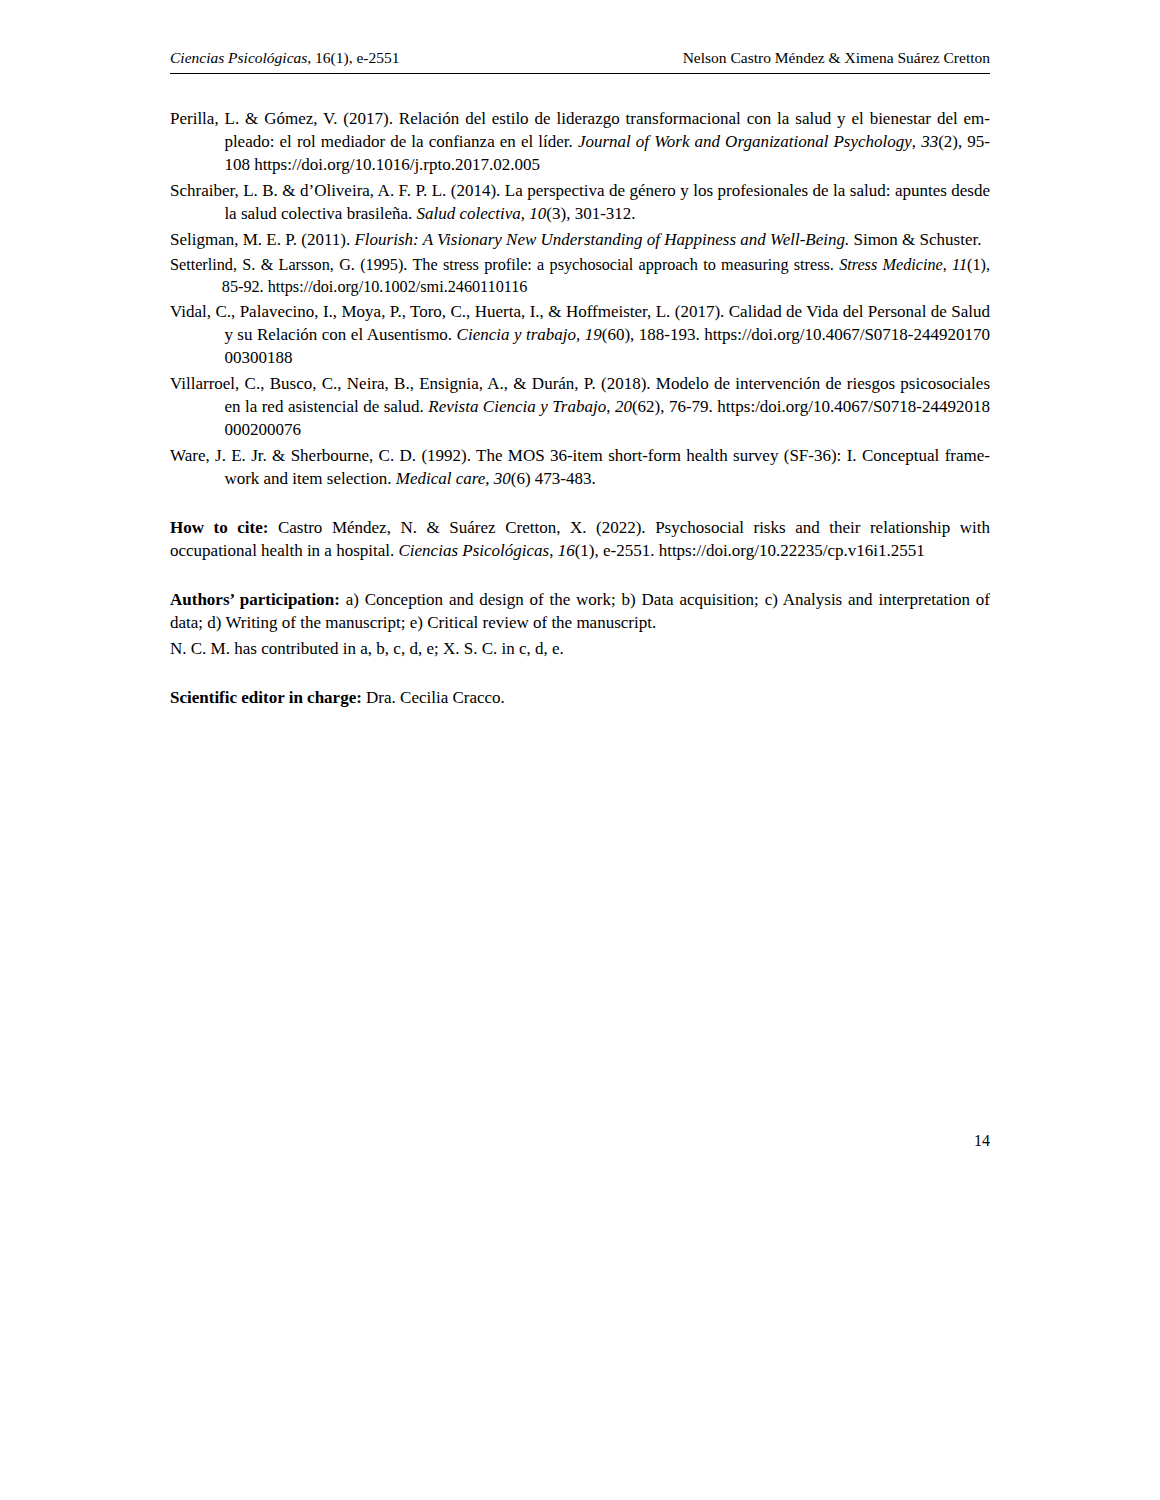Ciencias Psicológicas, 16(1), e-2551
Nelson Castro Méndez & Ximena Suárez Cretton
Perilla, L. & Gómez, V. (2017). Relación del estilo de liderazgo transformacional con la salud y el bienestar del empleado: el rol mediador de la confianza en el líder. Journal of Work and Organizational Psychology, 33(2), 95-108 https://doi.org/10.1016/j.rpto.2017.02.005
Schraiber, L. B. & d’Oliveira, A. F. P. L. (2014). La perspectiva de género y los profesionales de la salud: apuntes desde la salud colectiva brasileña. Salud colectiva, 10(3), 301-312.
Seligman, M. E. P. (2011). Flourish: A Visionary New Understanding of Happiness and Well-Being. Simon & Schuster.
Setterlind, S. & Larsson, G. (1995). The stress profile: a psychosocial approach to measuring stress. Stress Medicine, 11(1), 85-92. https://doi.org/10.1002/smi.2460110116
Vidal, C., Palavecino, I., Moya, P., Toro, C., Huerta, I., & Hoffmeister, L. (2017). Calidad de Vida del Personal de Salud y su Relación con el Ausentismo. Ciencia y trabajo, 19(60), 188-193. https://doi.org/10.4067/S0718-24492017000300188
Villarroel, C., Busco, C., Neira, B., Ensignia, A., & Durán, P. (2018). Modelo de intervención de riesgos psicosociales en la red asistencial de salud. Revista Ciencia y Trabajo, 20(62), 76-79. https:/doi.org/10.4067/S0718-24492018000200076
Ware, J. E. Jr. & Sherbourne, C. D. (1992). The MOS 36-item short-form health survey (SF-36): I. Conceptual framework and item selection. Medical care, 30(6) 473-483.
How to cite: Castro Méndez, N. & Suárez Cretton, X. (2022). Psychosocial risks and their relationship with occupational health in a hospital. Ciencias Psicológicas, 16(1), e-2551. https://doi.org/10.22235/cp.v16i1.2551
Authors’ participation: a) Conception and design of the work; b) Data acquisition; c) Analysis and interpretation of data; d) Writing of the manuscript; e) Critical review of the manuscript.
N. C. M. has contributed in a, b, c, d, e; X. S. C. in c, d, e.
Scientific editor in charge: Dra. Cecilia Cracco.
14